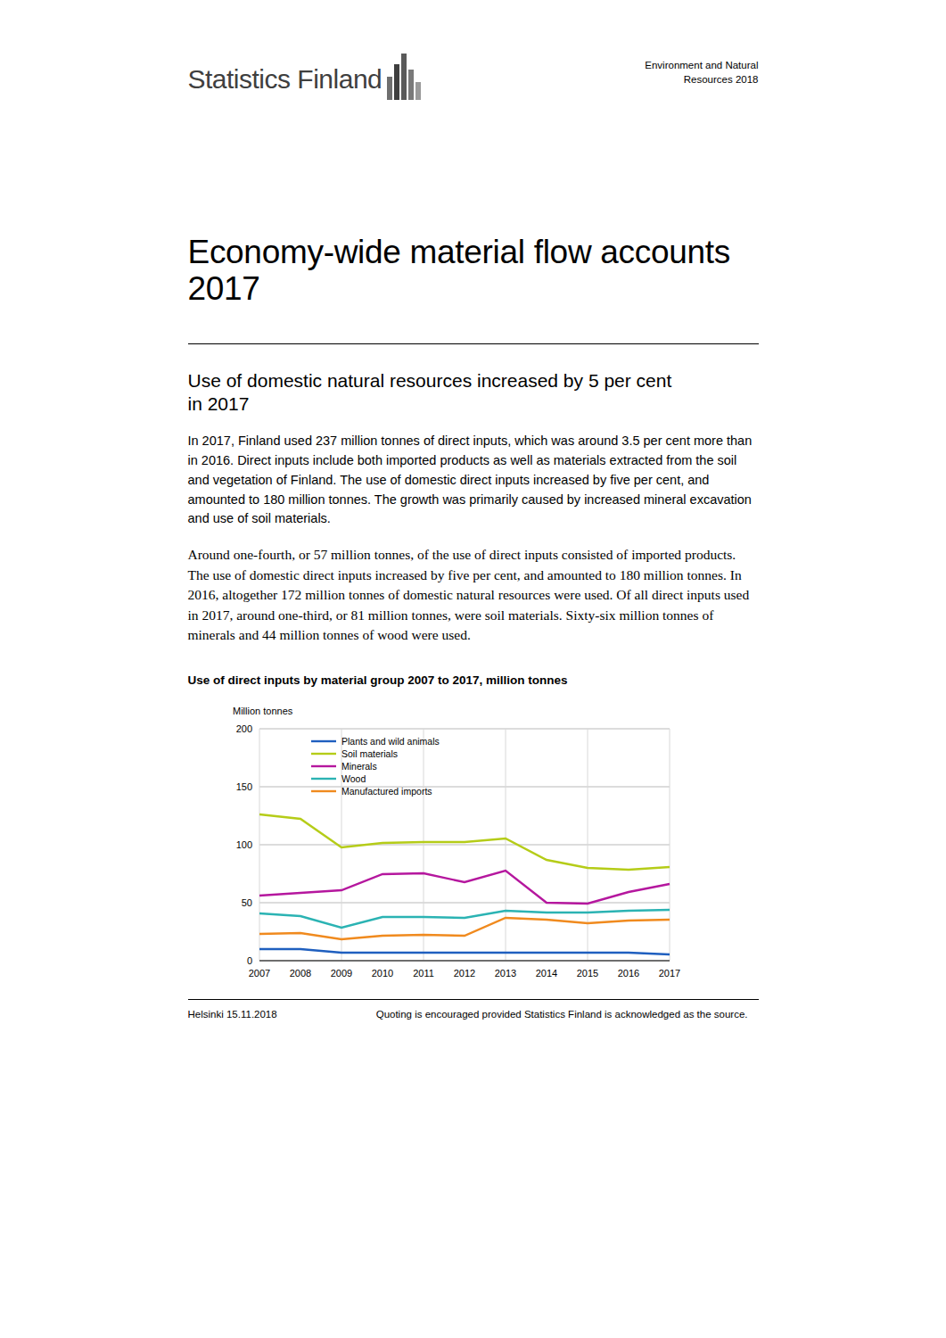Statistics Finland
Environment and Natural
Resources 2018
Economy-wide material flow accounts
2017
Use of domestic natural resources increased by 5 per cent
in 2017
In 2017, Finland used 237 million tonnes of direct inputs, which was around 3.5 per cent more than in 2016. Direct inputs include both imported products as well as materials extracted from the soil and vegetation of Finland. The use of domestic direct inputs increased by five per cent, and amounted to 180 million tonnes. The growth was primarily caused by increased mineral excavation and use of soil materials.
Around one-fourth, or 57 million tonnes, of the use of direct inputs consisted of imported products. The use of domestic direct inputs increased by five per cent, and amounted to 180 million tonnes. In 2016, altogether 172 million tonnes of domestic natural resources were used. Of all direct inputs used in 2017, around one-third, or 81 million tonnes, were soil materials. Sixty-six million tonnes of minerals and 44 million tonnes of wood were used.
Use of direct inputs by material group 2007 to 2017, million tonnes
Million tonnes 200 150 100 50 0 2007 2008 2009 2010 2011 2012 2013 2014 2015 2016 2017 Plants and wild animals Soil materials Minerals Wood Manufactured imports
Helsinki 15.11.2018
Quoting is encouraged provided Statistics Finland is acknowledged as the source.